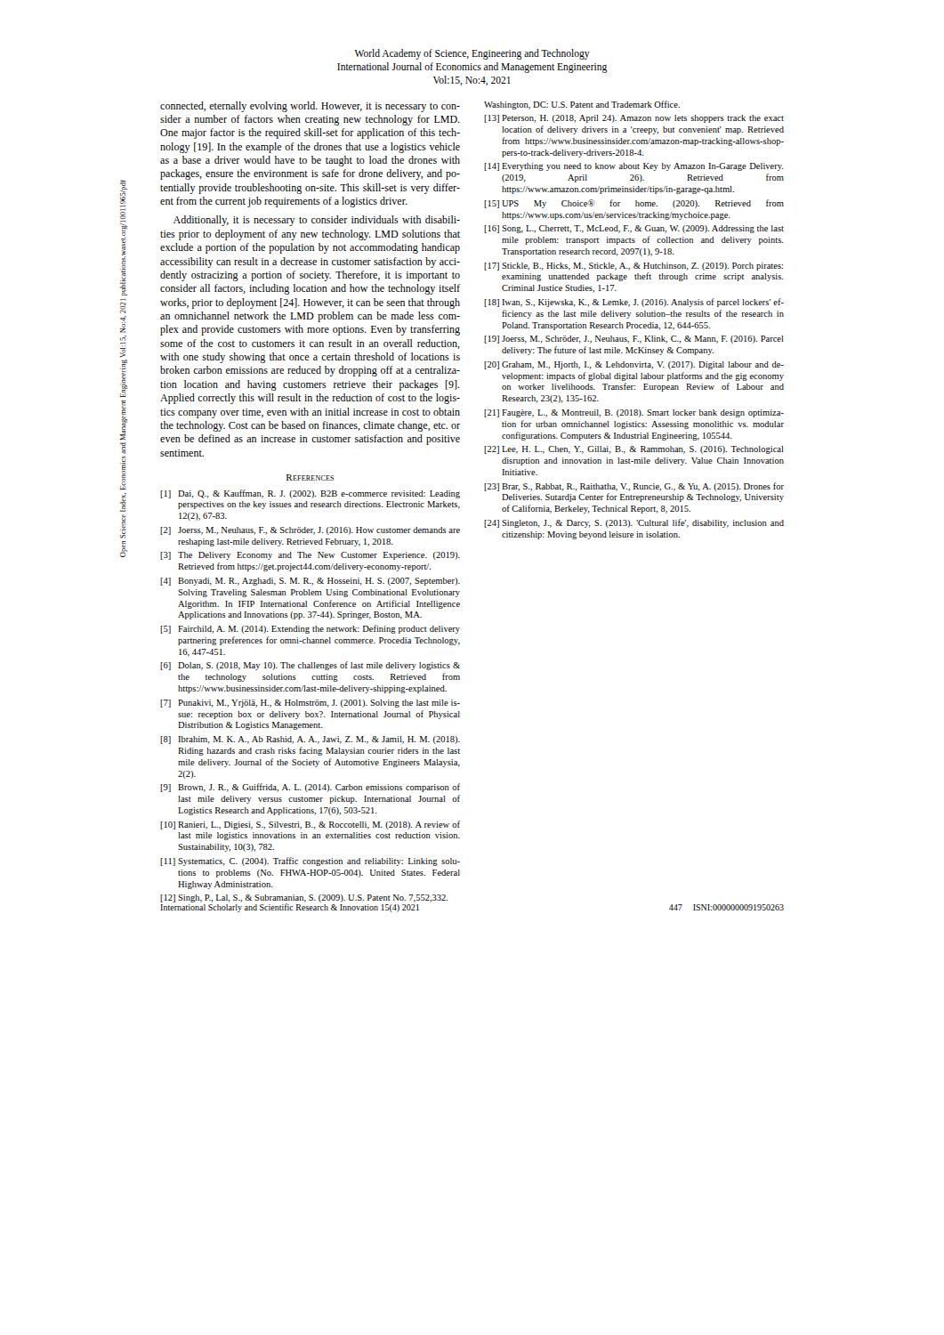World Academy of Science, Engineering and Technology
International Journal of Economics and Management Engineering
Vol:15, No:4, 2021
Open Science Index, Economics and Management Engineering Vol:15, No:4, 2021 publications.waset.org/10011965/pdf
connected, eternally evolving world. However, it is necessary to consider a number of factors when creating new technology for LMD. One major factor is the required skill-set for application of this technology [19]. In the example of the drones that use a logistics vehicle as a base a driver would have to be taught to load the drones with packages, ensure the environment is safe for drone delivery, and potentially provide troubleshooting on-site. This skill-set is very different from the current job requirements of a logistics driver.
Additionally, it is necessary to consider individuals with disabilities prior to deployment of any new technology. LMD solutions that exclude a portion of the population by not accommodating handicap accessibility can result in a decrease in customer satisfaction by accidently ostracizing a portion of society. Therefore, it is important to consider all factors, including location and how the technology itself works, prior to deployment [24]. However, it can be seen that through an omnichannel network the LMD problem can be made less complex and provide customers with more options. Even by transferring some of the cost to customers it can result in an overall reduction, with one study showing that once a certain threshold of locations is broken carbon emissions are reduced by dropping off at a centralization location and having customers retrieve their packages [9]. Applied correctly this will result in the reduction of cost to the logistics company over time, even with an initial increase in cost to obtain the technology. Cost can be based on finances, climate change, etc. or even be defined as an increase in customer satisfaction and positive sentiment.
References
[1] Dai, Q., & Kauffman, R. J. (2002). B2B e-commerce revisited: Leading perspectives on the key issues and research directions. Electronic Markets, 12(2), 67-83.
[2] Joerss, M., Neuhaus, F., & Schröder, J. (2016). How customer demands are reshaping last-mile delivery. Retrieved February, 1, 2018.
[3] The Delivery Economy and The New Customer Experience. (2019). Retrieved from https://get.project44.com/delivery-economy-report/.
[4] Bonyadi, M. R., Azghadi, S. M. R., & Hosseini, H. S. (2007, September). Solving Traveling Salesman Problem Using Combinational Evolutionary Algorithm. In IFIP International Conference on Artificial Intelligence Applications and Innovations (pp. 37-44). Springer, Boston, MA.
[5] Fairchild, A. M. (2014). Extending the network: Defining product delivery partnering preferences for omni-channel commerce. Procedia Technology, 16, 447-451.
[6] Dolan, S. (2018, May 10). The challenges of last mile delivery logistics & the technology solutions cutting costs. Retrieved from https://www.businessinsider.com/last-mile-delivery-shipping-explained.
[7] Punakivi, M., Yrjölä, H., & Holmström, J. (2001). Solving the last mile issue: reception box or delivery box?. International Journal of Physical Distribution & Logistics Management.
[8] Ibrahim, M. K. A., Ab Rashid, A. A., Jawi, Z. M., & Jamil, H. M. (2018). Riding hazards and crash risks facing Malaysian courier riders in the last mile delivery. Journal of the Society of Automotive Engineers Malaysia, 2(2).
[9] Brown, J. R., & Guiffrida, A. L. (2014). Carbon emissions comparison of last mile delivery versus customer pickup. International Journal of Logistics Research and Applications, 17(6), 503-521.
[10] Ranieri, L., Digiesi, S., Silvestri, B., & Roccotelli, M. (2018). A review of last mile logistics innovations in an externalities cost reduction vision. Sustainability, 10(3), 782.
[11] Systematics, C. (2004). Traffic congestion and reliability: Linking solutions to problems (No. FHWA-HOP-05-004). United States. Federal Highway Administration.
[12] Singh, P., Lal, S., & Subramanian, S. (2009). U.S. Patent No. 7,552,332.
Washington, DC: U.S. Patent and Trademark Office.
[13] Peterson, H. (2018, April 24). Amazon now lets shoppers track the exact location of delivery drivers in a 'creepy, but convenient' map. Retrieved from https://www.businessinsider.com/amazon-map-tracking-allows-shoppers-to-track-delivery-drivers-2018-4.
[14] Everything you need to know about Key by Amazon In-Garage Delivery. (2019, April 26). Retrieved from https://www.amazon.com/primeinsider/tips/in-garage-qa.html.
[15] UPS My Choice® for home. (2020). Retrieved from https://www.ups.com/us/en/services/tracking/mychoice.page.
[16] Song, L., Cherrett, T., McLeod, F., & Guan, W. (2009). Addressing the last mile problem: transport impacts of collection and delivery points. Transportation research record, 2097(1), 9-18.
[17] Stickle, B., Hicks, M., Stickle, A., & Hutchinson, Z. (2019). Porch pirates: examining unattended package theft through crime script analysis. Criminal Justice Studies, 1-17.
[18] Iwan, S., Kijewska, K., & Lemke, J. (2016). Analysis of parcel lockers' efficiency as the last mile delivery solution–the results of the research in Poland. Transportation Research Procedia, 12, 644-655.
[19] Joerss, M., Schröder, J., Neuhaus, F., Klink, C., & Mann, F. (2016). Parcel delivery: The future of last mile. McKinsey & Company.
[20] Graham, M., Hjorth, I., & Lehdonvirta, V. (2017). Digital labour and development: impacts of global digital labour platforms and the gig economy on worker livelihoods. Transfer: European Review of Labour and Research, 23(2), 135-162.
[21] Faugère, L., & Montreuil, B. (2018). Smart locker bank design optimization for urban omnichannel logistics: Assessing monolithic vs. modular configurations. Computers & Industrial Engineering, 105544.
[22] Lee, H. L., Chen, Y., Gillai, B., & Rammohan, S. (2016). Technological disruption and innovation in last-mile delivery. Value Chain Innovation Initiative.
[23] Brar, S., Rabbat, R., Raithatha, V., Runcie, G., & Yu, A. (2015). Drones for Deliveries. Sutardja Center for Entrepreneurship & Technology, University of California, Berkeley, Technical Report, 8, 2015.
[24] Singleton, J., & Darcy, S. (2013). 'Cultural life', disability, inclusion and citizenship: Moving beyond leisure in isolation.
International Scholarly and Scientific Research & Innovation 15(4) 2021
447
ISNI:0000000091950263